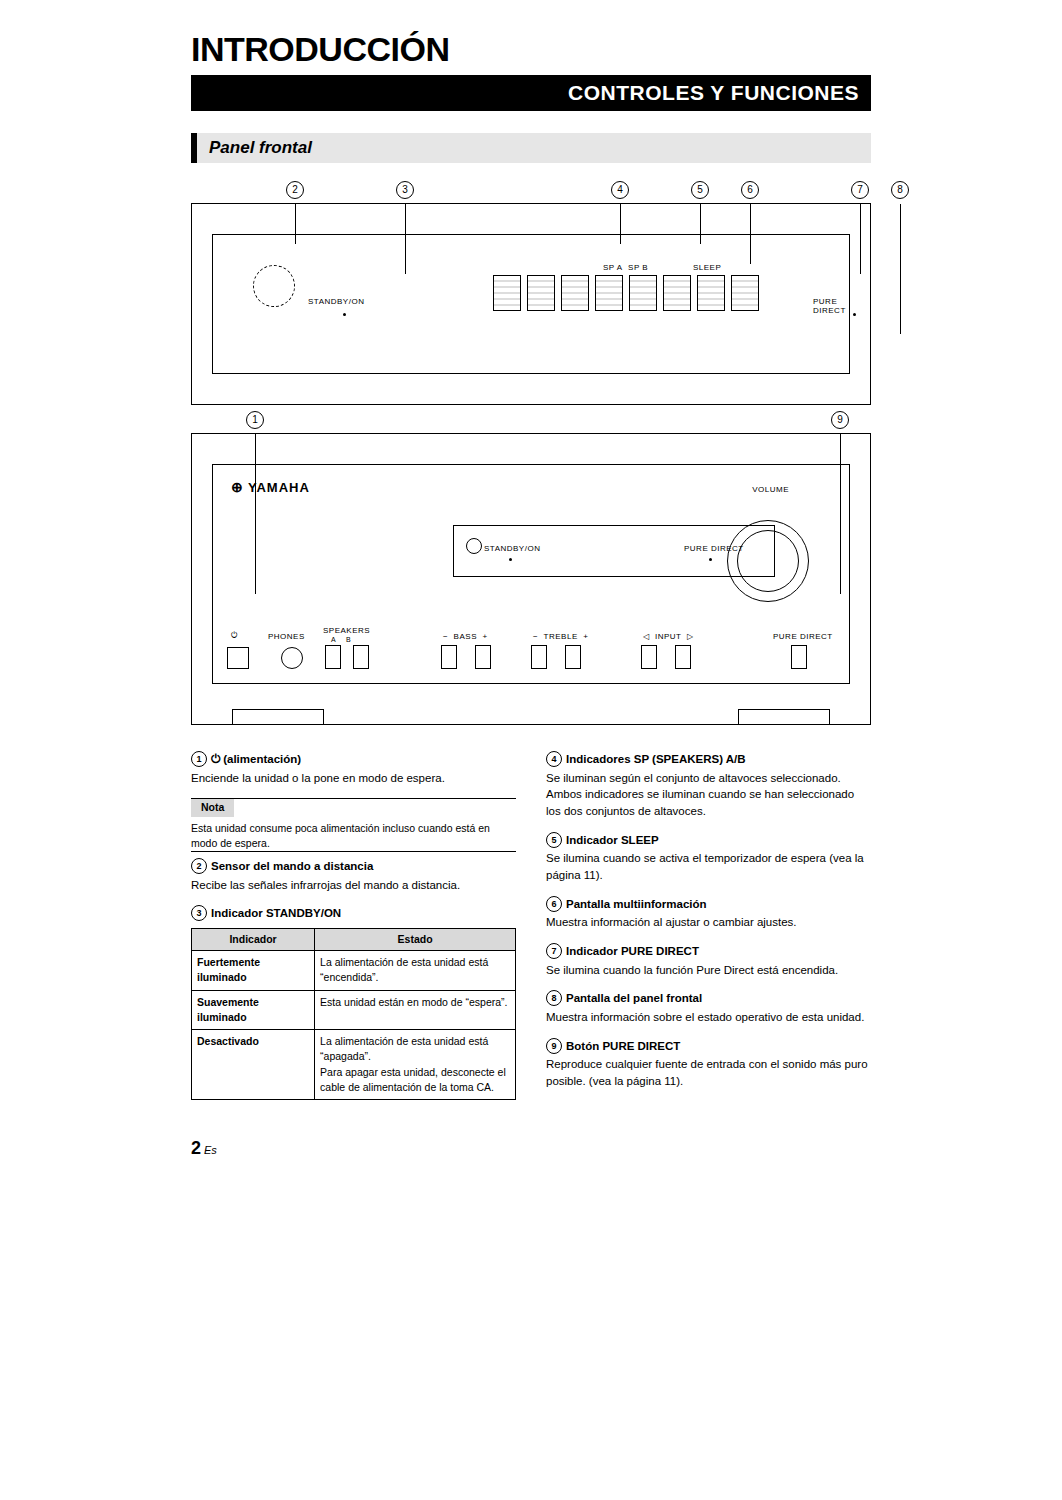INTRODUCCIÓN
CONTROLES Y FUNCIONES
Panel frontal
2
3
4
5
6
7
8
STANDBY/ON
SP A SP B
SLEEP
PURE DIRECT
1
9
YAMAHA
STANDBY/ON
PURE DIRECT
VOLUME
⏻
PHONES
SPEAKERS
A B
− BASS +
− TREBLE +
◁ INPUT ▷
PURE DIRECT
1⏻ (alimentación)
Enciende la unidad o la pone en modo de espera.
Nota
Esta unidad consume poca alimentación incluso cuando está en modo de espera.
2 Sensor del mando a distancia
Recibe las señales infrarrojas del mando a distancia.
3 Indicador STANDBY/ON
| Indicador | Estado |
| --- | --- |
| Fuertemente iluminado | La alimentación de esta unidad está “encendida”. |
| Suavemente iluminado | Esta unidad están en modo de “espera”. |
| Desactivado | La alimentación de esta unidad está “apagada”. Para apagar esta unidad, desconecte el cable de alimentación de la toma CA. |
4 Indicadores SP (SPEAKERS) A/B
Se iluminan según el conjunto de altavoces seleccionado.
Ambos indicadores se iluminan cuando se han seleccionado los dos conjuntos de altavoces.
5 Indicador SLEEP
Se ilumina cuando se activa el temporizador de espera (vea la página 11).
6 Pantalla multiinformación
Muestra información al ajustar o cambiar ajustes.
7 Indicador PURE DIRECT
Se ilumina cuando la función Pure Direct está encendida.
8 Pantalla del panel frontal
Muestra información sobre el estado operativo de esta unidad.
9 Botón PURE DIRECT
Reproduce cualquier fuente de entrada con el sonido más puro posible. (vea la página 11).
2Es